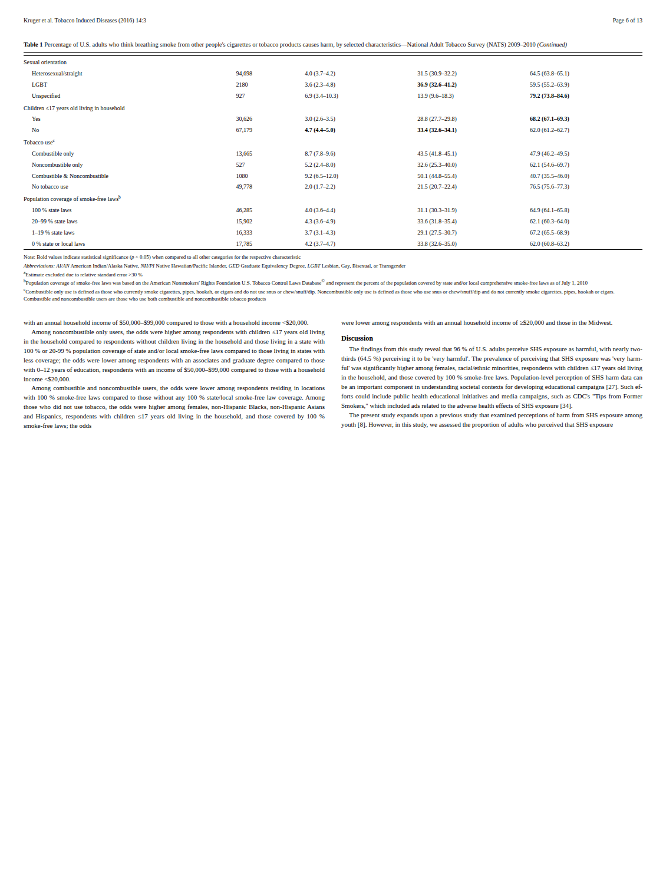Kruger et al. Tobacco Induced Diseases (2016) 14:3
Page 6 of 13
Table 1 Percentage of U.S. adults who think breathing smoke from other people's cigarettes or tobacco products causes harm, by selected characteristics—National Adult Tobacco Survey (NATS) 2009–2010 (Continued)
| Sexual orientation | | | | |
| Heterosexual/straight | 94,698 | 4.0 (3.7–4.2) | 31.5 (30.9–32.2) | 64.5 (63.8–65.1) |
| LGBT | 2180 | 3.6 (2.3–4.8) | 36.9 (32.6–41.2) | 59.5 (55.2–63.9) |
| Unspecified | 927 | 6.9 (3.4–10.3) | 13.9 (9.6–18.3) | 79.2 (73.8–84.6) |
| Children ≤17 years old living in household | | | | |
| Yes | 30,626 | 3.0 (2.6–3.5) | 28.8 (27.7–29.8) | 68.2 (67.1–69.3) |
| No | 67,179 | 4.7 (4.4–5.0) | 33.4 (32.6–34.1) | 62.0 (61.2–62.7) |
| Tobacco use c | | | | |
| Combustible only | 13,665 | 8.7 (7.8–9.6) | 43.5 (41.8–45.1) | 47.9 (46.2–49.5) |
| Noncombustible only | 527 | 5.2 (2.4–8.0) | 32.6 (25.3–40.0) | 62.1 (54.6–69.7) |
| Combustible & Noncombustible | 1080 | 9.2 (6.5–12.0) | 50.1 (44.8–55.4) | 40.7 (35.5–46.0) |
| No tobacco use | 49,778 | 2.0 (1.7–2.2) | 21.5 (20.7–22.4) | 76.5 (75.6–77.3) |
| Population coverage of smoke-free laws b | | | | |
| 100 % state laws | 46,285 | 4.0 (3.6–4.4) | 31.1 (30.3–31.9) | 64.9 (64.1–65.8) |
| 20–99 % state laws | 15,902 | 4.3 (3.6–4.9) | 33.6 (31.8–35.4) | 62.1 (60.3–64.0) |
| 1–19 % state laws | 16,333 | 3.7 (3.1–4.3) | 29.1 (27.5–30.7) | 67.2 (65.5–68.9) |
| 0 % state or local laws | 17,785 | 4.2 (3.7–4.7) | 33.8 (32.6–35.0) | 62.0 (60.8–63.2) |
Note: Bold values indicate statistical significance (p < 0.05) when compared to all other categories for the respective characteristic
Abbreviations: AI/AN American Indian/Alaska Native, NH/PI Native Hawaiian/Pacific Islander, GED Graduate Equivalency Degree, LGBT Lesbian, Gay, Bisexual, or Transgender
aEstimate excluded due to relative standard error >30 %
bPopulation coverage of smoke-free laws was based on the American Nonsmokers' Rights Foundation U.S. Tobacco Control Laws Database© and represent the percent of the population covered by state and/or local comprehensive smoke-free laws as of July 1, 2010
cCombustible only use is defined as those who currently smoke cigarettes, pipes, hookah, or cigars and do not use snus or chew/snuff/dip. Noncombustible only use is defined as those who use snus or chew/snuff/dip and do not currently smoke cigarettes, pipes, hookah or cigars. Combustible and noncombustible users are those who use both combustible and noncombustible tobacco products
with an annual household income of $50,000–$99,000 compared to those with a household income <$20,000.
Among noncombustible only users, the odds were higher among respondents with children ≤17 years old living in the household compared to respondents without children living in the household and those living in a state with 100 % or 20-99 % population coverage of state and/or local smoke-free laws compared to those living in states with less coverage; the odds were lower among respondents with an associates and graduate degree compared to those with 0–12 years of education, respondents with an income of $50,000–$99,000 compared to those with a household income <$20,000.
Among combustible and noncombustible users, the odds were lower among respondents residing in locations with 100 % smoke-free laws compared to those without any 100 % state/local smoke-free law coverage. Among those who did not use tobacco, the odds were higher among females, non-Hispanic Blacks, non-Hispanic Asians and Hispanics, respondents with children ≤17 years old living in the household, and those covered by 100 % smoke-free laws; the odds
were lower among respondents with an annual household income of ≥$20,000 and those in the Midwest.
Discussion
The findings from this study reveal that 96 % of U.S. adults perceive SHS exposure as harmful, with nearly two-thirds (64.5 %) perceiving it to be 'very harmful'. The prevalence of perceiving that SHS exposure was 'very harmful' was significantly higher among females, racial/ethnic minorities, respondents with children ≤17 years old living in the household, and those covered by 100 % smoke-free laws. Population-level perception of SHS harm data can be an important component in understanding societal contexts for developing educational campaigns [27]. Such efforts could include public health educational initiatives and media campaigns, such as CDC's "Tips from Former Smokers," which included ads related to the adverse health effects of SHS exposure [34].
The present study expands upon a previous study that examined perceptions of harm from SHS exposure among youth [8]. However, in this study, we assessed the proportion of adults who perceived that SHS exposure